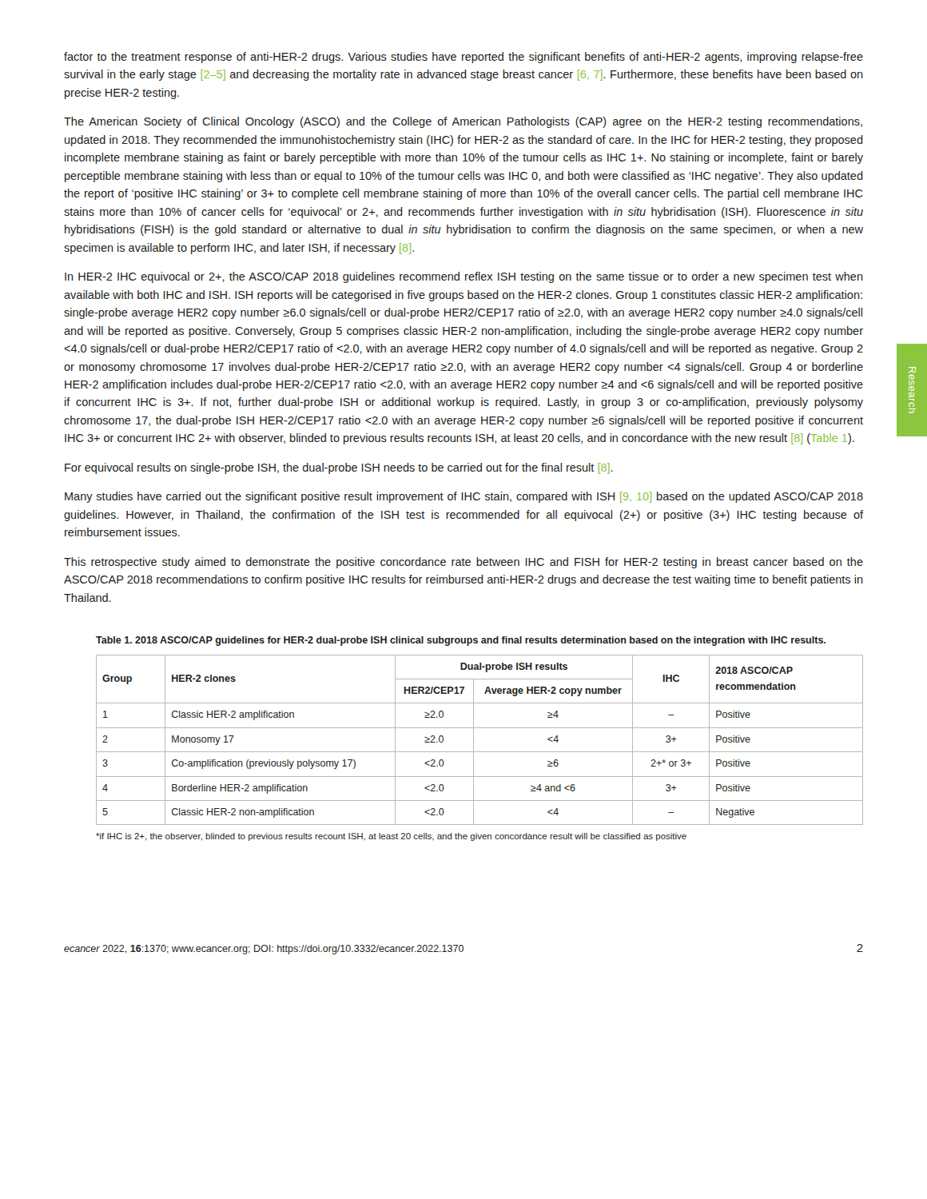Research
factor to the treatment response of anti-HER-2 drugs. Various studies have reported the significant benefits of anti-HER-2 agents, improving relapse-free survival in the early stage [2–5] and decreasing the mortality rate in advanced stage breast cancer [6, 7]. Furthermore, these benefits have been based on precise HER-2 testing.
The American Society of Clinical Oncology (ASCO) and the College of American Pathologists (CAP) agree on the HER-2 testing recommendations, updated in 2018. They recommended the immunohistochemistry stain (IHC) for HER-2 as the standard of care. In the IHC for HER-2 testing, they proposed incomplete membrane staining as faint or barely perceptible with more than 10% of the tumour cells as IHC 1+. No staining or incomplete, faint or barely perceptible membrane staining with less than or equal to 10% of the tumour cells was IHC 0, and both were classified as ‘IHC negative’. They also updated the report of ‘positive IHC staining’ or 3+ to complete cell membrane staining of more than 10% of the overall cancer cells. The partial cell membrane IHC stains more than 10% of cancer cells for ‘equivocal’ or 2+, and recommends further investigation with in situ hybridisation (ISH). Fluorescence in situ hybridisations (FISH) is the gold standard or alternative to dual in situ hybridisation to confirm the diagnosis on the same specimen, or when a new specimen is available to perform IHC, and later ISH, if necessary [8].
In HER-2 IHC equivocal or 2+, the ASCO/CAP 2018 guidelines recommend reflex ISH testing on the same tissue or to order a new specimen test when available with both IHC and ISH. ISH reports will be categorised in five groups based on the HER-2 clones. Group 1 constitutes classic HER-2 amplification: single-probe average HER2 copy number ≥6.0 signals/cell or dual-probe HER2/CEP17 ratio of ≥2.0, with an average HER2 copy number ≥4.0 signals/cell and will be reported as positive. Conversely, Group 5 comprises classic HER-2 non-amplification, including the single-probe average HER2 copy number <4.0 signals/cell or dual-probe HER2/CEP17 ratio of <2.0, with an average HER2 copy number of 4.0 signals/cell and will be reported as negative. Group 2 or monosomy chromosome 17 involves dual-probe HER-2/CEP17 ratio ≥2.0, with an average HER2 copy number <4 signals/cell. Group 4 or borderline HER-2 amplification includes dual-probe HER-2/CEP17 ratio <2.0, with an average HER2 copy number ≥4 and <6 signals/cell and will be reported positive if concurrent IHC is 3+. If not, further dual-probe ISH or additional workup is required. Lastly, in group 3 or co-amplification, previously polysomy chromosome 17, the dual-probe ISH HER-2/CEP17 ratio <2.0 with an average HER-2 copy number ≥6 signals/cell will be reported positive if concurrent IHC 3+ or concurrent IHC 2+ with observer, blinded to previous results recounts ISH, at least 20 cells, and in concordance with the new result [8] (Table 1).
For equivocal results on single-probe ISH, the dual-probe ISH needs to be carried out for the final result [8].
Many studies have carried out the significant positive result improvement of IHC stain, compared with ISH [9, 10] based on the updated ASCO/CAP 2018 guidelines. However, in Thailand, the confirmation of the ISH test is recommended for all equivocal (2+) or positive (3+) IHC testing because of reimbursement issues.
This retrospective study aimed to demonstrate the positive concordance rate between IHC and FISH for HER-2 testing in breast cancer based on the ASCO/CAP 2018 recommendations to confirm positive IHC results for reimbursed anti-HER-2 drugs and decrease the test waiting time to benefit patients in Thailand.
Table 1. 2018 ASCO/CAP guidelines for HER-2 dual-probe ISH clinical subgroups and final results determination based on the integration with IHC results.
| Group | HER-2 clones | Dual-probe ISH results | IHC | 2018 ASCO/CAP recommendation |
| --- | --- | --- | --- | --- |
| HER2/CEP17 | Average HER-2 copy number |
| 1 | Classic HER-2 amplification | ≥2.0 | ≥4 | – | Positive |
| 2 | Monosomy 17 | ≥2.0 | <4 | 3+ | Positive |
| 3 | Co-amplification (previously polysomy 17) | <2.0 | ≥6 | 2+* or 3+ | Positive |
| 4 | Borderline HER-2 amplification | <2.0 | ≥4 and <6 | 3+ | Positive |
| 5 | Classic HER-2 non-amplification | <2.0 | <4 | – | Negative |
*if IHC is 2+, the observer, blinded to previous results recount ISH, at least 20 cells, and the given concordance result will be classified as positive
ecancer 2022, 16:1370; www.ecancer.org; DOI: https://doi.org/10.3332/ecancer.2022.1370
2